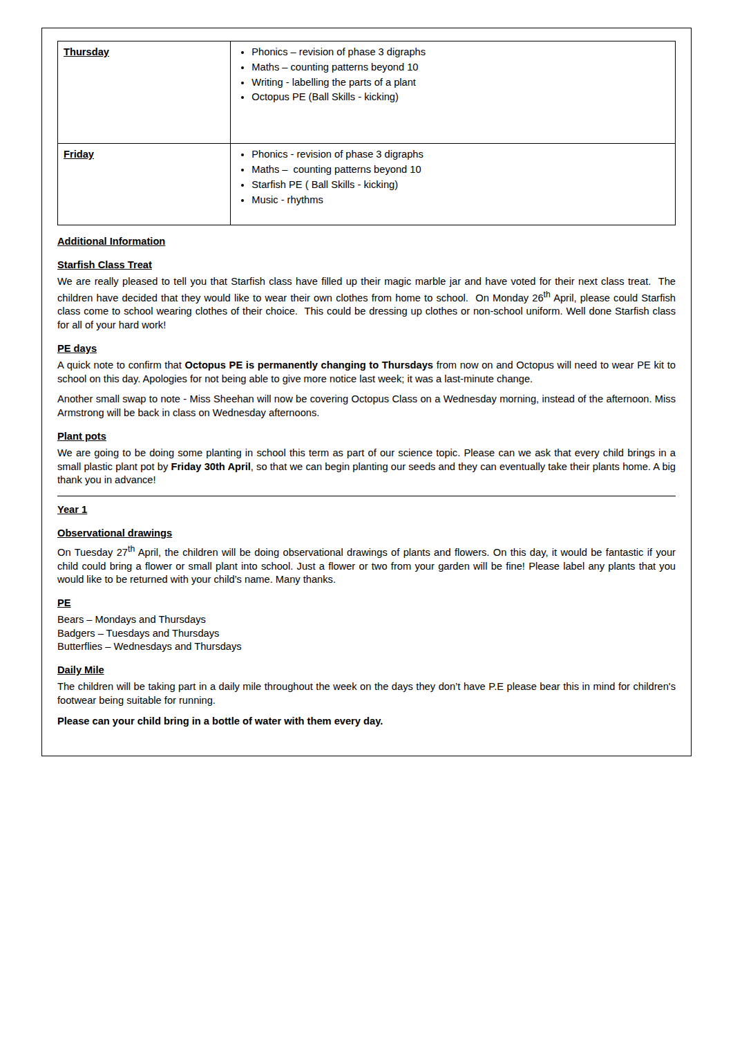| Thursday | Phonics – revision of phase 3 digraphs Maths – counting patterns beyond 10 Writing - labelling the parts of a plant Octopus PE (Ball Skills - kicking) |
| Friday | Phonics - revision of phase 3 digraphs Maths – counting patterns beyond 10 Starfish PE ( Ball Skills - kicking) Music - rhythms |
Additional Information
Starfish Class Treat
We are really pleased to tell you that Starfish class have filled up their magic marble jar and have voted for their next class treat. The children have decided that they would like to wear their own clothes from home to school. On Monday 26th April, please could Starfish class come to school wearing clothes of their choice. This could be dressing up clothes or non-school uniform. Well done Starfish class for all of your hard work!
PE days
A quick note to confirm that Octopus PE is permanently changing to Thursdays from now on and Octopus will need to wear PE kit to school on this day. Apologies for not being able to give more notice last week; it was a last-minute change.
Another small swap to note - Miss Sheehan will now be covering Octopus Class on a Wednesday morning, instead of the afternoon. Miss Armstrong will be back in class on Wednesday afternoons.
Plant pots
We are going to be doing some planting in school this term as part of our science topic. Please can we ask that every child brings in a small plastic plant pot by Friday 30th April, so that we can begin planting our seeds and they can eventually take their plants home. A big thank you in advance!
Year 1
Observational drawings
On Tuesday 27th April, the children will be doing observational drawings of plants and flowers. On this day, it would be fantastic if your child could bring a flower or small plant into school. Just a flower or two from your garden will be fine! Please label any plants that you would like to be returned with your child’s name. Many thanks.
PE
Bears – Mondays and Thursdays
Badgers – Tuesdays and Thursdays
Butterflies – Wednesdays and Thursdays
Daily Mile
The children will be taking part in a daily mile throughout the week on the days they don’t have P.E please bear this in mind for children's footwear being suitable for running.
Please can your child bring in a bottle of water with them every day.